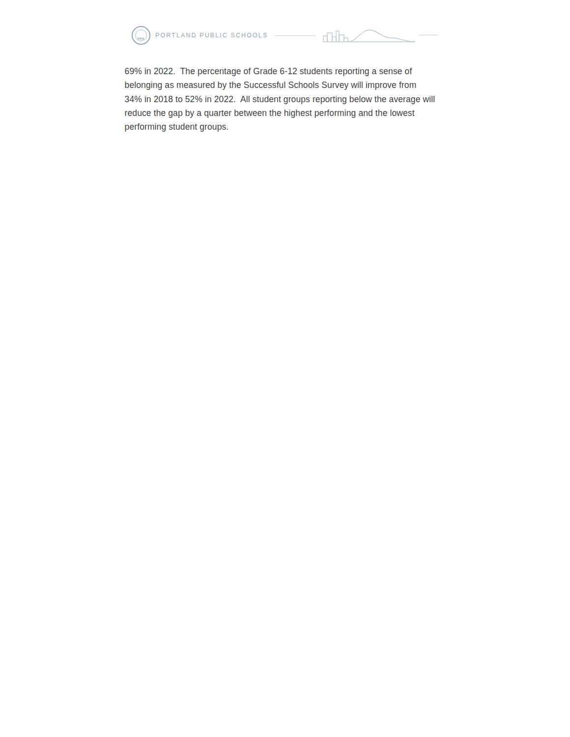PPS
PORTLAND PUBLIC SCHOOLS
69% in 2022. The percentage of Grade 6-12 students reporting a sense of belonging as measured by the Successful Schools Survey will improve from 34% in 2018 to 52% in 2022. All student groups reporting below the average will reduce the gap by a quarter between the highest performing and the lowest performing student groups.